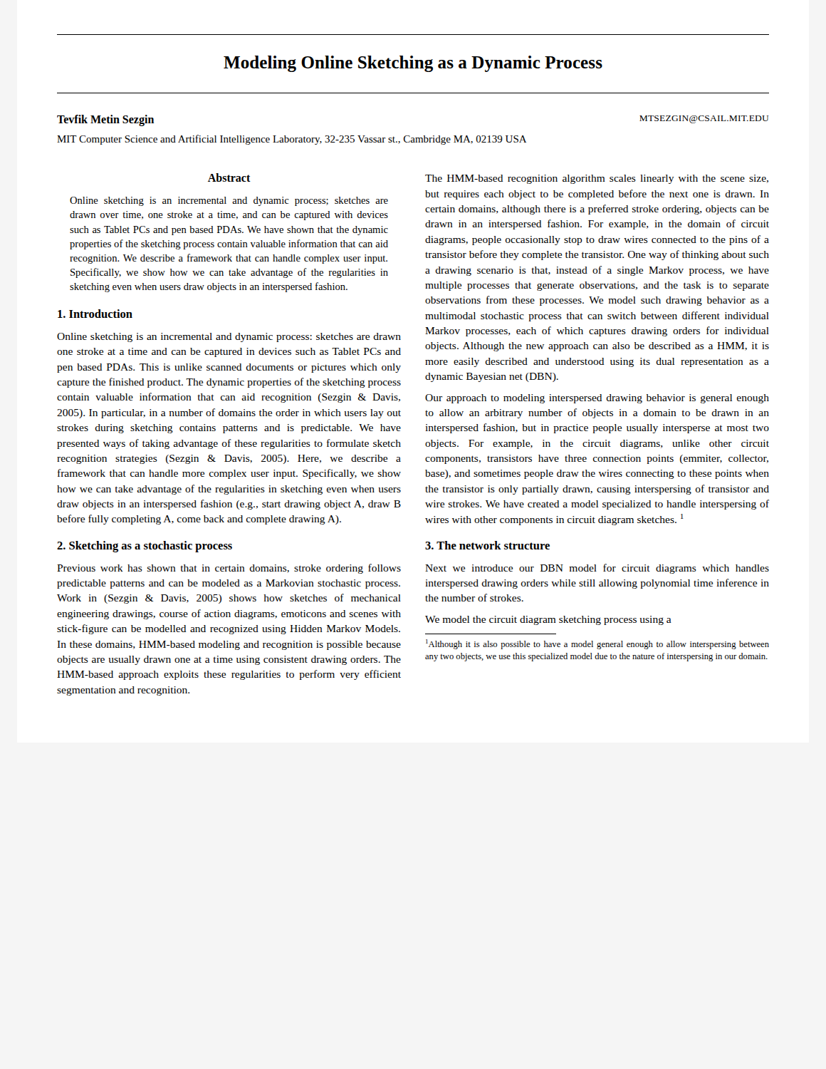Modeling Online Sketching as a Dynamic Process
Tevfik Metin Sezgin MTSEZGIN@CSAIL.MIT.EDU
MIT Computer Science and Artificial Intelligence Laboratory, 32-235 Vassar st., Cambridge MA, 02139 USA
Abstract
Online sketching is an incremental and dynamic process; sketches are drawn over time, one stroke at a time, and can be captured with devices such as Tablet PCs and pen based PDAs. We have shown that the dynamic properties of the sketching process contain valuable information that can aid recognition. We describe a framework that can handle complex user input. Specifically, we show how we can take advantage of the regularities in sketching even when users draw objects in an interspersed fashion.
1. Introduction
Online sketching is an incremental and dynamic process: sketches are drawn one stroke at a time and can be captured in devices such as Tablet PCs and pen based PDAs. This is unlike scanned documents or pictures which only capture the finished product. The dynamic properties of the sketching process contain valuable information that can aid recognition (Sezgin & Davis, 2005). In particular, in a number of domains the order in which users lay out strokes during sketching contains patterns and is predictable. We have presented ways of taking advantage of these regularities to formulate sketch recognition strategies (Sezgin & Davis, 2005). Here, we describe a framework that can handle more complex user input. Specifically, we show how we can take advantage of the regularities in sketching even when users draw objects in an interspersed fashion (e.g., start drawing object A, draw B before fully completing A, come back and complete drawing A).
2. Sketching as a stochastic process
Previous work has shown that in certain domains, stroke ordering follows predictable patterns and can be modeled as a Markovian stochastic process. Work in (Sezgin & Davis, 2005) shows how sketches of mechanical engineering drawings, course of action diagrams, emoticons and scenes with stick-figure can be modelled and recognized using Hidden Markov Models. In these domains, HMM-based modeling and recognition is possible because objects are usually drawn one at a time using consistent drawing orders. The HMM-based approach exploits these regularities to perform very efficient segmentation and recognition.
The HMM-based recognition algorithm scales linearly with the scene size, but requires each object to be completed before the next one is drawn. In certain domains, although there is a preferred stroke ordering, objects can be drawn in an interspersed fashion. For example, in the domain of circuit diagrams, people occasionally stop to draw wires connected to the pins of a transistor before they complete the transistor. One way of thinking about such a drawing scenario is that, instead of a single Markov process, we have multiple processes that generate observations, and the task is to separate observations from these processes. We model such drawing behavior as a multimodal stochastic process that can switch between different individual Markov processes, each of which captures drawing orders for individual objects. Although the new approach can also be described as a HMM, it is more easily described and understood using its dual representation as a dynamic Bayesian net (DBN).
Our approach to modeling interspersed drawing behavior is general enough to allow an arbitrary number of objects in a domain to be drawn in an interspersed fashion, but in practice people usually intersperse at most two objects. For example, in the circuit diagrams, unlike other circuit components, transistors have three connection points (emmiter, collector, base), and sometimes people draw the wires connecting to these points when the transistor is only partially drawn, causing interspersing of transistor and wire strokes. We have created a model specialized to handle interspersing of wires with other components in circuit diagram sketches. 1
3. The network structure
Next we introduce our DBN model for circuit diagrams which handles interspersed drawing orders while still allowing polynomial time inference in the number of strokes.
We model the circuit diagram sketching process using a
1Although it is also possible to have a model general enough to allow interspersing between any two objects, we use this specialized model due to the nature of interspersing in our domain.